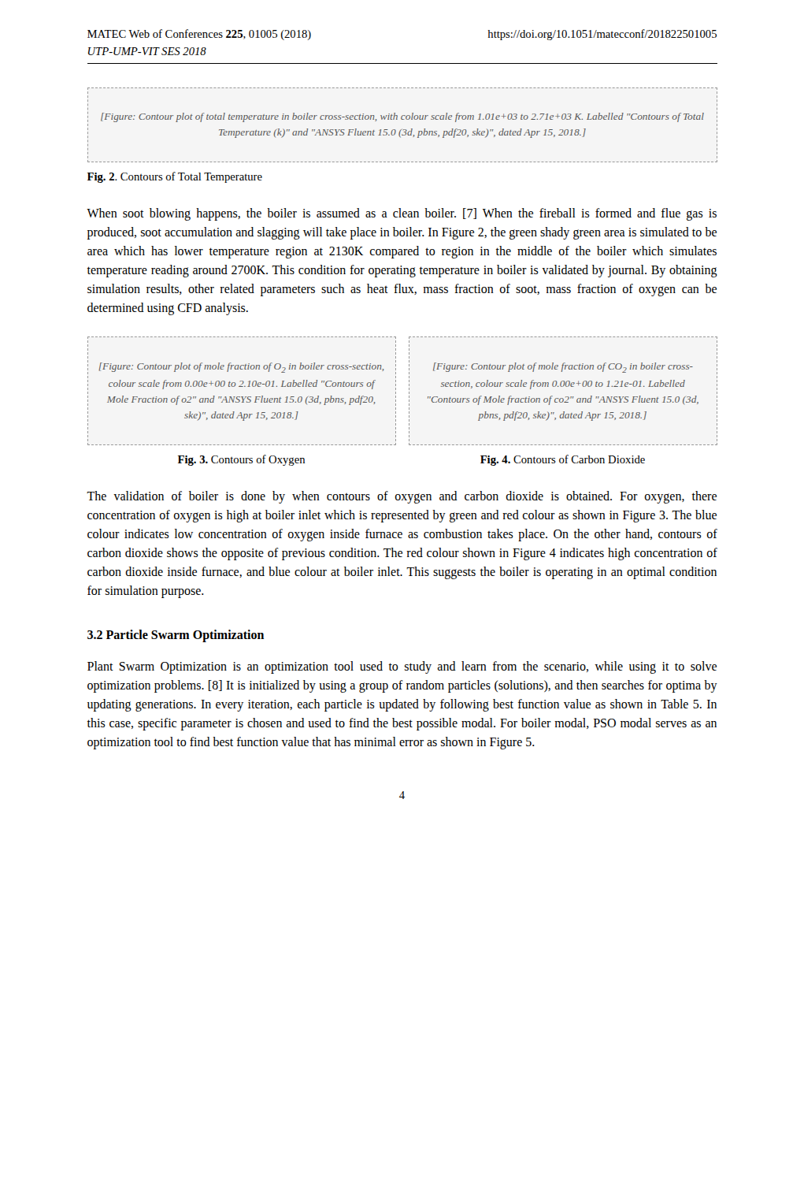MATEC Web of Conferences 225, 01005 (2018)
UTP-UMP-VIT SES 2018
https://doi.org/10.1051/matecconf/201822501005
[Figure: Contour plot of total temperature in boiler cross-section, with colour scale from 1.01e+03 to 2.71e+03 K. Labelled "Contours of Total Temperature (k)" and "ANSYS Fluent 15.0 (3d, pbns, pdf20, ske)", dated Apr 15, 2018.]
Fig. 2. Contours of Total Temperature
When soot blowing happens, the boiler is assumed as a clean boiler. [7] When the fireball is formed and flue gas is produced, soot accumulation and slagging will take place in boiler. In Figure 2, the green shady green area is simulated to be area which has lower temperature region at 2130K compared to region in the middle of the boiler which simulates temperature reading around 2700K. This condition for operating temperature in boiler is validated by journal. By obtaining simulation results, other related parameters such as heat flux, mass fraction of soot, mass fraction of oxygen can be determined using CFD analysis.
[Figure: Contour plot of mole fraction of O2 in boiler cross-section, colour scale from 0.00e+00 to 2.10e-01. Labelled "Contours of Mole Fraction of o2" and "ANSYS Fluent 15.0 (3d, pbns, pdf20, ske)", dated Apr 15, 2018.]
Fig. 3. Contours of Oxygen
[Figure: Contour plot of mole fraction of CO2 in boiler cross-section, colour scale from 0.00e+00 to 1.21e-01. Labelled "Contours of Mole fraction of co2" and "ANSYS Fluent 15.0 (3d, pbns, pdf20, ske)", dated Apr 15, 2018.]
Fig. 4. Contours of Carbon Dioxide
The validation of boiler is done by when contours of oxygen and carbon dioxide is obtained. For oxygen, there concentration of oxygen is high at boiler inlet which is represented by green and red colour as shown in Figure 3. The blue colour indicates low concentration of oxygen inside furnace as combustion takes place. On the other hand, contours of carbon dioxide shows the opposite of previous condition. The red colour shown in Figure 4 indicates high concentration of carbon dioxide inside furnace, and blue colour at boiler inlet. This suggests the boiler is operating in an optimal condition for simulation purpose.
3.2 Particle Swarm Optimization
Plant Swarm Optimization is an optimization tool used to study and learn from the scenario, while using it to solve optimization problems. [8] It is initialized by using a group of random particles (solutions), and then searches for optima by updating generations. In every iteration, each particle is updated by following best function value as shown in Table 5. In this case, specific parameter is chosen and used to find the best possible modal. For boiler modal, PSO modal serves as an optimization tool to find best function value that has minimal error as shown in Figure 5.
4